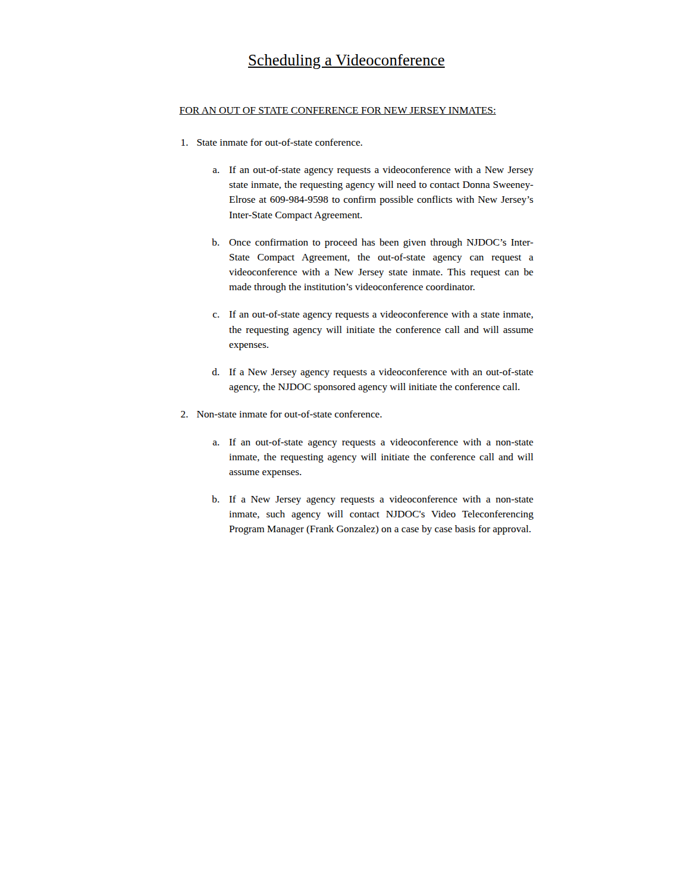Scheduling a Videoconference
FOR AN OUT OF STATE CONFERENCE FOR NEW JERSEY INMATES:
State inmate for out-of-state conference.
If an out-of-state agency requests a videoconference with a New Jersey state inmate, the requesting agency will need to contact Donna Sweeney-Elrose at 609-984-9598 to confirm possible conflicts with New Jersey’s Inter-State Compact Agreement.
Once confirmation to proceed has been given through NJDOC’s Inter-State Compact Agreement, the out-of-state agency can request a videoconference with a New Jersey state inmate. This request can be made through the institution’s videoconference coordinator.
If an out-of-state agency requests a videoconference with a state inmate, the requesting agency will initiate the conference call and will assume expenses.
If a New Jersey agency requests a videoconference with an out-of-state agency, the NJDOC sponsored agency will initiate the conference call.
Non-state inmate for out-of-state conference.
If an out-of-state agency requests a videoconference with a non-state inmate, the requesting agency will initiate the conference call and will assume expenses.
If a New Jersey agency requests a videoconference with a non-state inmate, such agency will contact NJDOC's Video Teleconferencing Program Manager (Frank Gonzalez) on a case by case basis for approval.